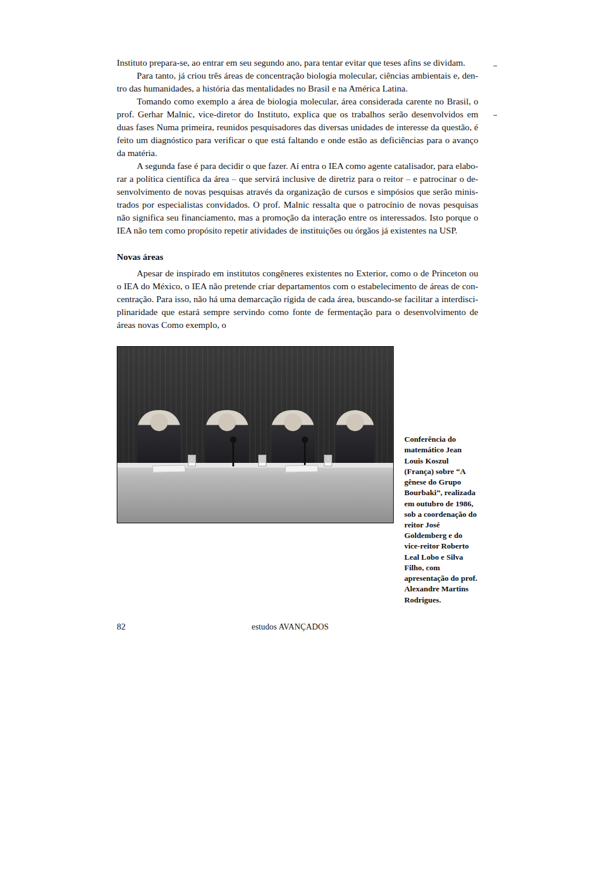Instituto prepara-se, ao entrar em seu segundo ano, para tentar evitar que teses afins se dividam.
Para tanto, já criou três áreas de concentração biologia molecular, ciências ambientais e, dentro das humanidades, a história das mentalidades no Brasil e na América Latina.
Tomando como exemplo a área de biologia molecular, área considerada carente no Brasil, o prof. Gerhar Malnic, vice-diretor do Instituto, explica que os trabalhos serão desenvolvidos em duas fases Numa primeira, reunidos pesquisadores das diversas unidades de interesse da questão, é feito um diagnóstico para verificar o que está faltando e onde estão as deficiências para o avanço da matéria.
A segunda fase é para decidir o que fazer. Aí entra o IEA como agente catalisador, para elaborar a política científica da área – que servirá inclusive de diretriz para o reitor – e patrocinar o desenvolvimento de novas pesquisas através da organização de cursos e simpósios que serão ministrados por especialistas convidados. O prof. Malnic ressalta que o patrocínio de novas pesquisas não significa seu financiamento, mas a promoção da interação entre os interessados. Isto porque o IEA não tem como propósito repetir atividades de instituições ou órgãos já existentes na USP.
Novas áreas
Apesar de inspirado em institutos congêneres existentes no Exterior, como o de Princeton ou o IEA do México, o IEA não pretende criar departamentos com o estabelecimento de áreas de concentração. Para isso, não há uma demarcação rígida de cada área, buscando-se facilitar a interdisciplinaridade que estará sempre servindo como fonte de fermentação para o desenvolvimento de áreas novas Como exemplo, o
Osvaldo J. dos Santos/Ag USP
Conferência do matemático Jean Louis Koszul (França) sobre “A gênese do Grupo Bourbaki”, realizada em outubro de 1986, sob a coordenação do reitor José Goldemberg e do vice-reitor Roberto Leal Lobo e Silva Filho, com apresentação do prof. Alexandre Martins Rodrigues.
82
estudos AVANÇADOS